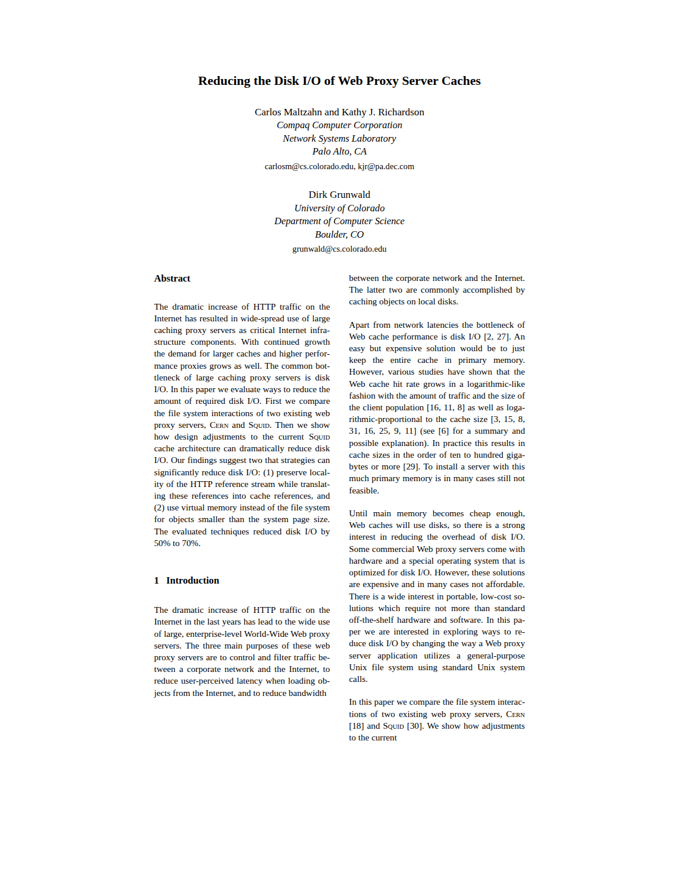Reducing the Disk I/O of Web Proxy Server Caches
Carlos Maltzahn and Kathy J. Richardson
Compaq Computer Corporation
Network Systems Laboratory
Palo Alto, CA
carlosm@cs.colorado.edu, kjr@pa.dec.com
Dirk Grunwald
University of Colorado
Department of Computer Science
Boulder, CO
grunwald@cs.colorado.edu
Abstract
The dramatic increase of HTTP traffic on the Internet has resulted in wide-spread use of large caching proxy servers as critical Internet infrastructure components. With continued growth the demand for larger caches and higher performance proxies grows as well. The common bottleneck of large caching proxy servers is disk I/O. In this paper we evaluate ways to reduce the amount of required disk I/O. First we compare the file system interactions of two existing web proxy servers, Cern and Squid. Then we show how design adjustments to the current Squid cache architecture can dramatically reduce disk I/O. Our findings suggest two that strategies can significantly reduce disk I/O: (1) preserve locality of the HTTP reference stream while translating these references into cache references, and (2) use virtual memory instead of the file system for objects smaller than the system page size. The evaluated techniques reduced disk I/O by 50% to 70%.
1 Introduction
The dramatic increase of HTTP traffic on the Internet in the last years has lead to the wide use of large, enterprise-level World-Wide Web proxy servers. The three main purposes of these web proxy servers are to control and filter traffic between a corporate network and the Internet, to reduce user-perceived latency when loading objects from the Internet, and to reduce bandwidth
between the corporate network and the Internet. The latter two are commonly accomplished by caching objects on local disks.
Apart from network latencies the bottleneck of Web cache performance is disk I/O [2, 27]. An easy but expensive solution would be to just keep the entire cache in primary memory. However, various studies have shown that the Web cache hit rate grows in a logarithmic-like fashion with the amount of traffic and the size of the client population [16, 11, 8] as well as logarithmic-proportional to the cache size [3, 15, 8, 31, 16, 25, 9, 11] (see [6] for a summary and possible explanation). In practice this results in cache sizes in the order of ten to hundred gigabytes or more [29]. To install a server with this much primary memory is in many cases still not feasible.
Until main memory becomes cheap enough, Web caches will use disks, so there is a strong interest in reducing the overhead of disk I/O. Some commercial Web proxy servers come with hardware and a special operating system that is optimized for disk I/O. However, these solutions are expensive and in many cases not affordable. There is a wide interest in portable, low-cost solutions which require not more than standard off-the-shelf hardware and software. In this paper we are interested in exploring ways to reduce disk I/O by changing the way a Web proxy server application utilizes a general-purpose Unix file system using standard Unix system calls.
In this paper we compare the file system interactions of two existing web proxy servers, Cern [18] and Squid [30]. We show how adjustments to the current